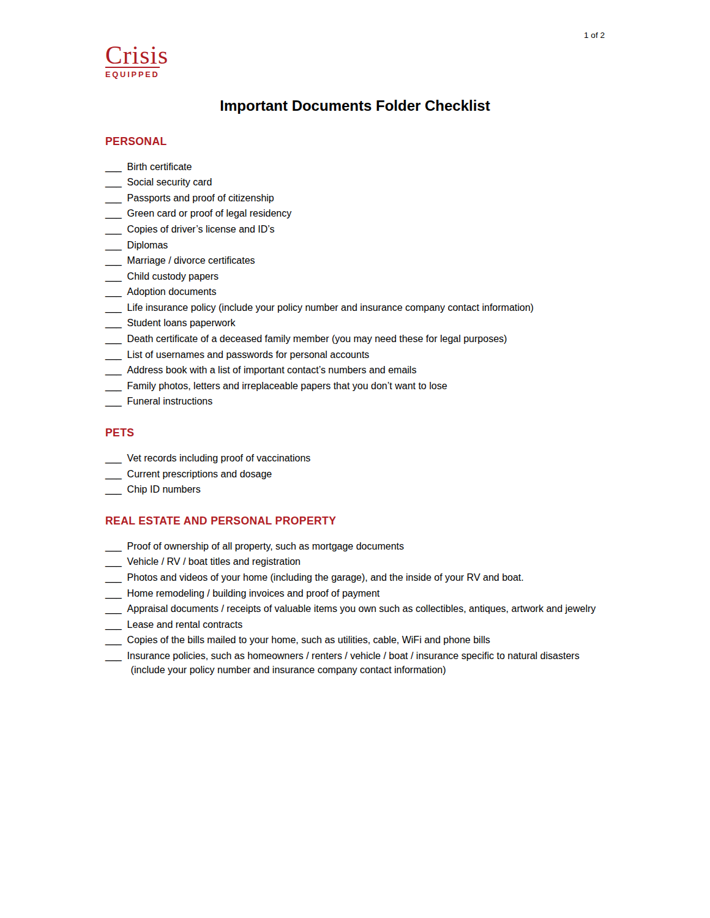1 of 2
Crisis
EQUIPPED
Important Documents Folder Checklist
PERSONAL
Birth certificate
Social security card
Passports and proof of citizenship
Green card or proof of legal residency
Copies of driver’s license and ID’s
Diplomas
Marriage / divorce certificates
Child custody papers
Adoption documents
Life insurance policy (include your policy number and insurance company contact information)
Student loans paperwork
Death certificate of a deceased family member (you may need these for legal purposes)
List of usernames and passwords for personal accounts
Address book with a list of important contact’s numbers and emails
Family photos, letters and irreplaceable papers that you don’t want to lose
Funeral instructions
PETS
Vet records including proof of vaccinations
Current prescriptions and dosage
Chip ID numbers
REAL ESTATE AND PERSONAL PROPERTY
Proof of ownership of all property, such as mortgage documents
Vehicle / RV / boat titles and registration
Photos and videos of your home (including the garage), and the inside of your RV and boat.
Home remodeling / building invoices and proof of payment
Appraisal documents / receipts of valuable items you own such as collectibles, antiques, artwork and jewelry
Lease and rental contracts
Copies of the bills mailed to your home, such as utilities, cable, WiFi and phone bills
Insurance policies, such as homeowners / renters / vehicle / boat / insurance specific to natural disasters (include your policy number and insurance company contact information)